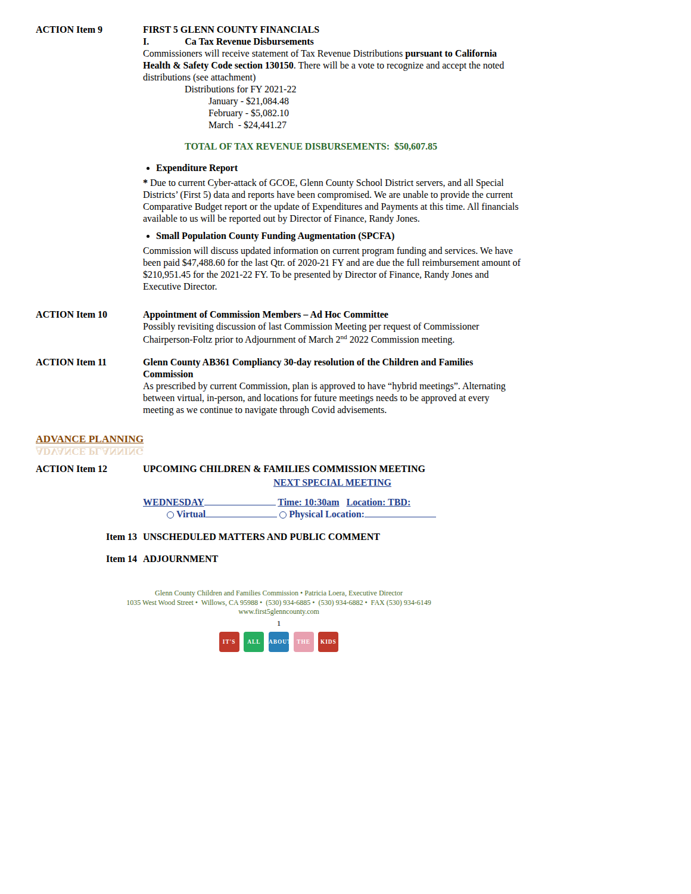ACTION Item 9
FIRST 5 GLENN COUNTY FINANCIALS
I. Ca Tax Revenue Disbursements
Commissioners will receive statement of Tax Revenue Distributions pursuant to California Health & Safety Code section 130150. There will be a vote to recognize and accept the noted distributions (see attachment)
Distributions for FY 2021-22
January - $21,084.48
February - $5,082.10
March - $24,441.27
TOTAL OF TAX REVENUE DISBURSEMENTS: $50,607.85
Expenditure Report
* Due to current Cyber-attack of GCOE, Glenn County School District servers, and all Special Districts’ (First 5) data and reports have been compromised. We are unable to provide the current Comparative Budget report or the update of Expenditures and Payments at this time. All financials available to us will be reported out by Director of Finance, Randy Jones.
Small Population County Funding Augmentation (SPCFA)
Commission will discuss updated information on current program funding and services. We have been paid $47,488.60 for the last Qtr. of 2020-21 FY and are due the full reimbursement amount of $210,951.45 for the 2021-22 FY. To be presented by Director of Finance, Randy Jones and Executive Director.
ACTION Item 10
Appointment of Commission Members – Ad Hoc Committee
Possibly revisiting discussion of last Commission Meeting per request of Commissioner Chairperson-Foltz prior to Adjournment of March 2nd 2022 Commission meeting.
ACTION Item 11
Glenn County AB361 Compliancy 30-day resolution of the Children and Families Commission
As prescribed by current Commission, plan is approved to have “hybrid meetings”. Alternating between virtual, in-person, and locations for future meetings needs to be approved at every meeting as we continue to navigate through Covid advisements.
ADVANCE PLANNING ADVANCE PLANNING
ACTION Item 12
UPCOMING CHILDREN & FAMILIES COMMISSION MEETING
NEXT SPECIAL MEETING
WEDNESDAY Time: 10:30am Location: TBD:
Virtual Physical Location:
Item 13
UNSCHEDULED MATTERS AND PUBLIC COMMENT
Item 14
ADJOURNMENT
Glenn County Children and Families Commission • Patricia Loera, Executive Director
1035 West Wood Street • Willows, CA 95988 • (530) 934-6885 • (530) 934-6882 • FAX (530) 934-6149
www.first5glenncounty.com
1
IT'S ALL ABOUT THE KIDS